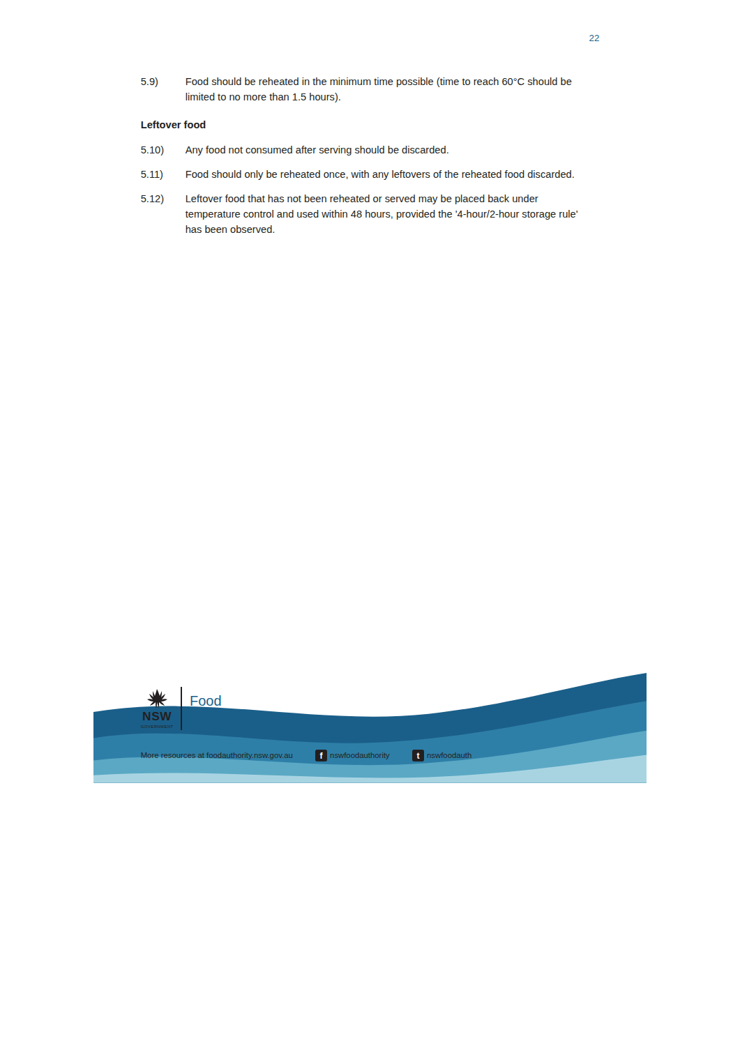22
5.9)
Food should be reheated in the minimum time possible (time to reach 60°C should be limited to no more than 1.5 hours).
Leftover food
5.10)
Any food not consumed after serving should be discarded.
5.11)
Food should only be reheated once, with any leftovers of the reheated food discarded.
5.12)
Leftover food that has not been reheated or served may be placed back under temperature control and used within 48 hours, provided the '4-hour/2-hour storage rule' has been observed.
NSW
GOVERNMENT
Food
Authority
More resources at foodauthority.nsw.gov.au fnswfoodauthority tnswfoodauth